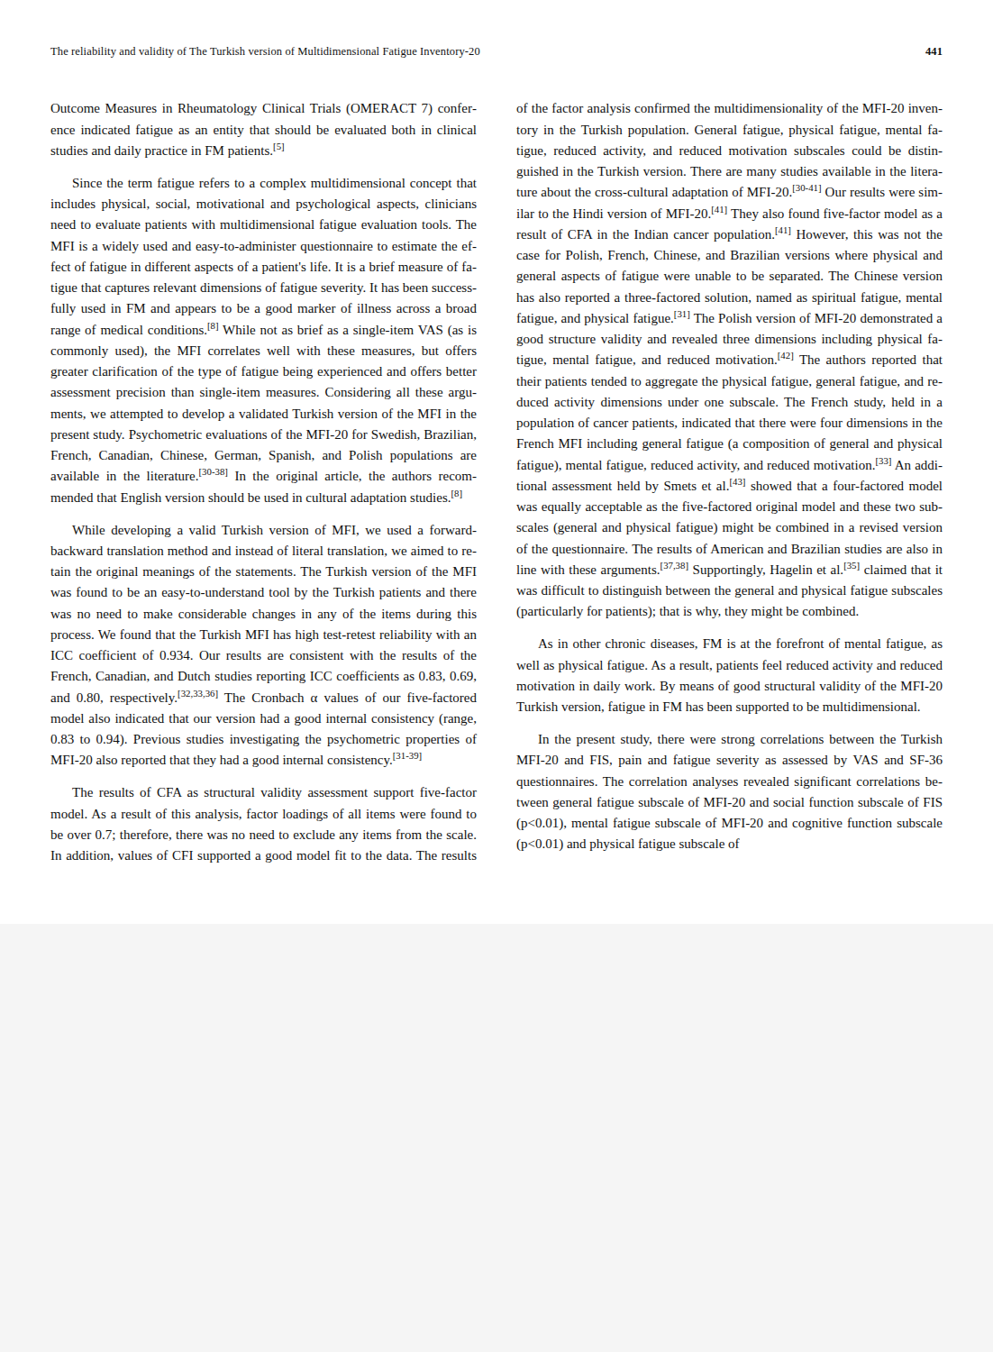The reliability and validity of The Turkish version of Multidimensional Fatigue Inventory-20 441
Outcome Measures in Rheumatology Clinical Trials (OMERACT 7) conference indicated fatigue as an entity that should be evaluated both in clinical studies and daily practice in FM patients.[5]
Since the term fatigue refers to a complex multidimensional concept that includes physical, social, motivational and psychological aspects, clinicians need to evaluate patients with multidimensional fatigue evaluation tools. The MFI is a widely used and easy-to-administer questionnaire to estimate the effect of fatigue in different aspects of a patient's life. It is a brief measure of fatigue that captures relevant dimensions of fatigue severity. It has been successfully used in FM and appears to be a good marker of illness across a broad range of medical conditions.[8] While not as brief as a single-item VAS (as is commonly used), the MFI correlates well with these measures, but offers greater clarification of the type of fatigue being experienced and offers better assessment precision than single-item measures. Considering all these arguments, we attempted to develop a validated Turkish version of the MFI in the present study. Psychometric evaluations of the MFI-20 for Swedish, Brazilian, French, Canadian, Chinese, German, Spanish, and Polish populations are available in the literature.[30-38] In the original article, the authors recommended that English version should be used in cultural adaptation studies.[8]
While developing a valid Turkish version of MFI, we used a forward-backward translation method and instead of literal translation, we aimed to retain the original meanings of the statements. The Turkish version of the MFI was found to be an easy-to-understand tool by the Turkish patients and there was no need to make considerable changes in any of the items during this process. We found that the Turkish MFI has high test-retest reliability with an ICC coefficient of 0.934. Our results are consistent with the results of the French, Canadian, and Dutch studies reporting ICC coefficients as 0.83, 0.69, and 0.80, respectively.[32,33,36] The Cronbach α values of our five-factored model also indicated that our version had a good internal consistency (range, 0.83 to 0.94). Previous studies investigating the psychometric properties of MFI-20 also reported that they had a good internal consistency.[31-39]
The results of CFA as structural validity assessment support five-factor model. As a result of this analysis, factor loadings of all items were found to be over 0.7; therefore, there was no need to exclude any items from the scale. In addition, values of CFI supported a good model fit to the data. The results of the factor analysis confirmed the multidimensionality of the MFI-20 inventory in the Turkish population. General fatigue, physical fatigue, mental fatigue, reduced activity, and reduced motivation subscales could be distinguished in the Turkish version. There are many studies available in the literature about the cross-cultural adaptation of MFI-20.[30-41] Our results were similar to the Hindi version of MFI-20.[41] They also found five-factor model as a result of CFA in the Indian cancer population.[41] However, this was not the case for Polish, French, Chinese, and Brazilian versions where physical and general aspects of fatigue were unable to be separated. The Chinese version has also reported a three-factored solution, named as spiritual fatigue, mental fatigue, and physical fatigue.[31] The Polish version of MFI-20 demonstrated a good structure validity and revealed three dimensions including physical fatigue, mental fatigue, and reduced motivation.[42] The authors reported that their patients tended to aggregate the physical fatigue, general fatigue, and reduced activity dimensions under one subscale. The French study, held in a population of cancer patients, indicated that there were four dimensions in the French MFI including general fatigue (a composition of general and physical fatigue), mental fatigue, reduced activity, and reduced motivation.[33] An additional assessment held by Smets et al.[43] showed that a four-factored model was equally acceptable as the five-factored original model and these two subscales (general and physical fatigue) might be combined in a revised version of the questionnaire. The results of American and Brazilian studies are also in line with these arguments.[37,38] Supportingly, Hagelin et al.[35] claimed that it was difficult to distinguish between the general and physical fatigue subscales (particularly for patients); that is why, they might be combined.
As in other chronic diseases, FM is at the forefront of mental fatigue, as well as physical fatigue. As a result, patients feel reduced activity and reduced motivation in daily work. By means of good structural validity of the MFI-20 Turkish version, fatigue in FM has been supported to be multidimensional.
In the present study, there were strong correlations between the Turkish MFI-20 and FIS, pain and fatigue severity as assessed by VAS and SF-36 questionnaires. The correlation analyses revealed significant correlations between general fatigue subscale of MFI-20 and social function subscale of FIS (p<0.01), mental fatigue subscale of MFI-20 and cognitive function subscale (p<0.01) and physical fatigue subscale of